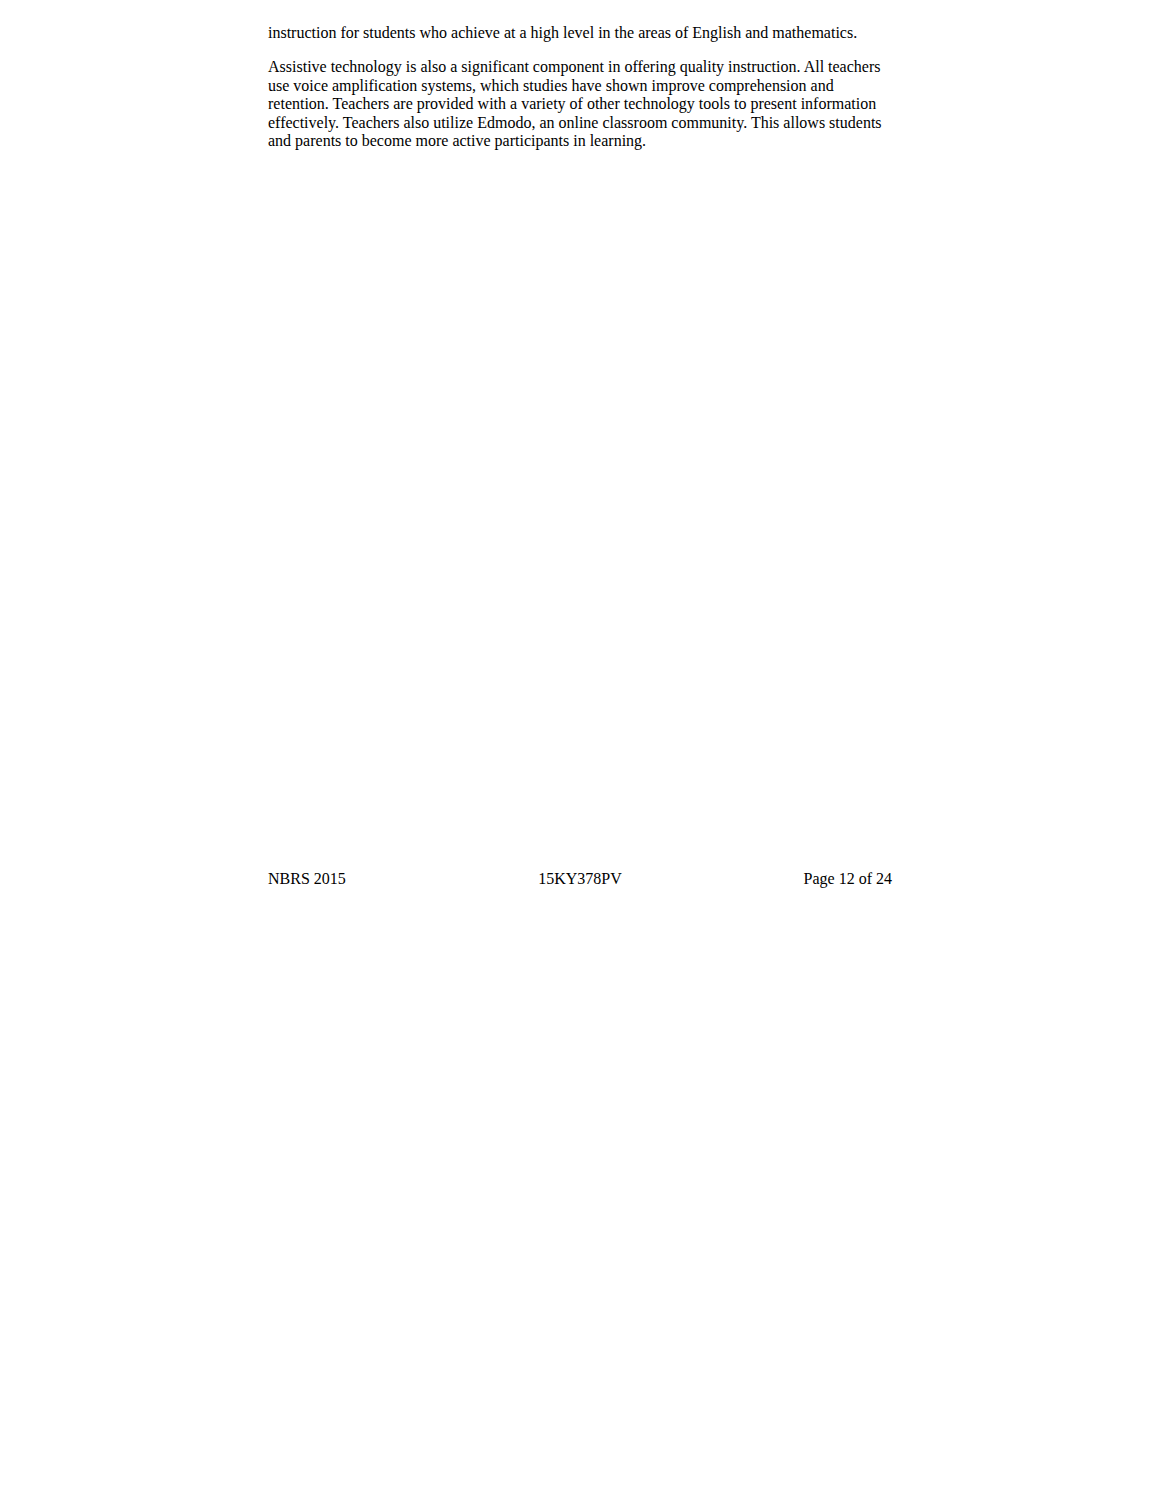instruction for students who achieve at a high level in the areas of English and mathematics.
Assistive technology is also a significant component in offering quality instruction. All teachers use voice amplification systems, which studies have shown improve comprehension and retention. Teachers are provided with a variety of other technology tools to present information effectively. Teachers also utilize Edmodo, an online classroom community. This allows students and parents to become more active participants in learning.
NBRS 2015
15KY378PV
Page 12 of 24